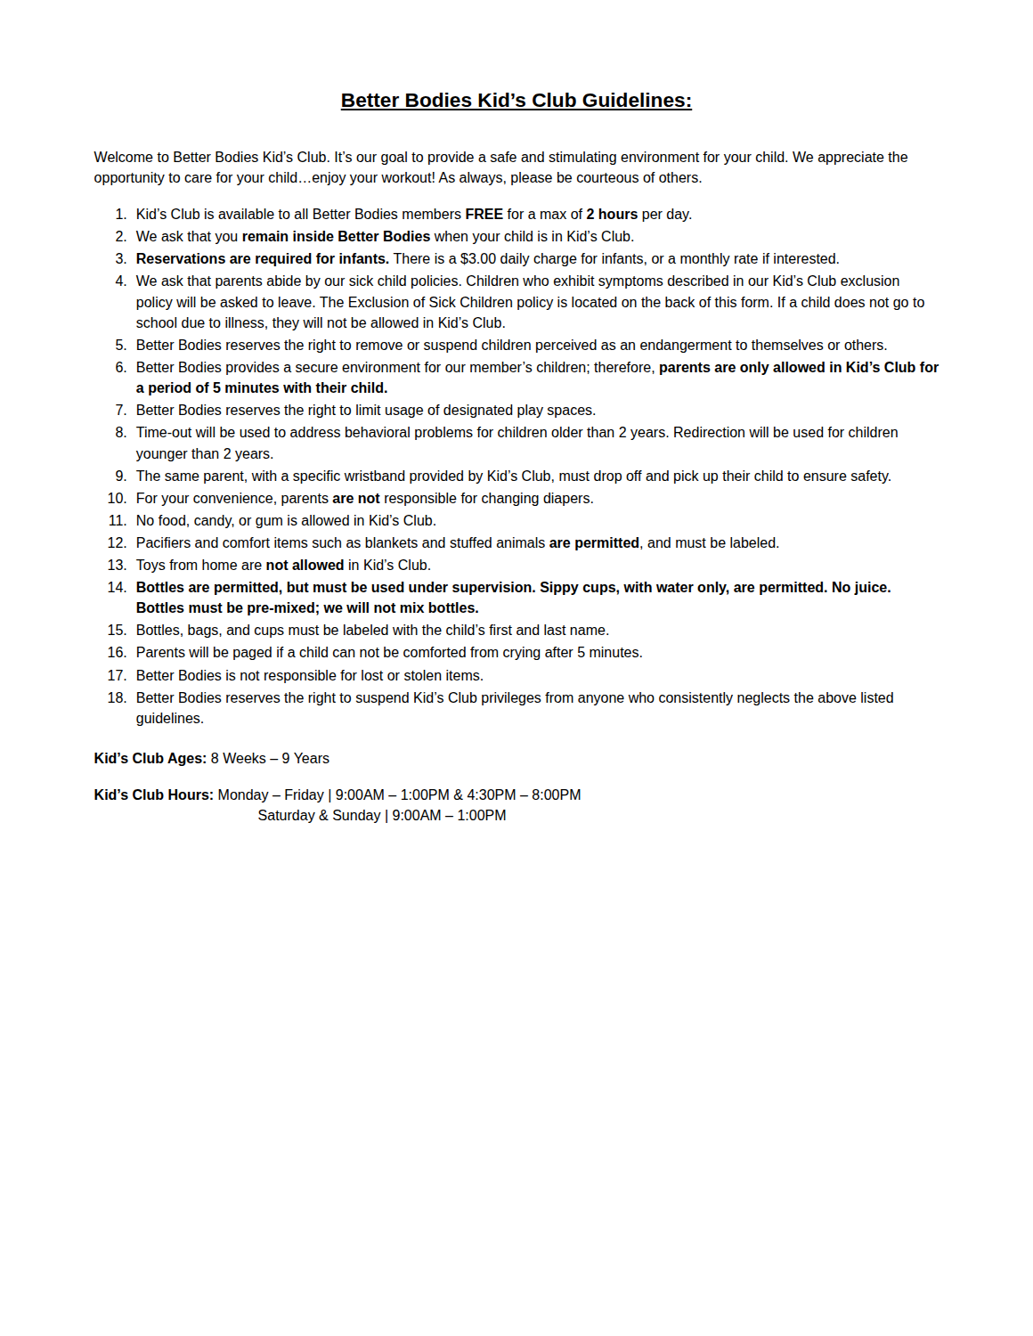Better Bodies Kid’s Club Guidelines:
Welcome to Better Bodies Kid’s Club. It’s our goal to provide a safe and stimulating environment for your child. We appreciate the opportunity to care for your child…enjoy your workout! As always, please be courteous of others.
Kid’s Club is available to all Better Bodies members FREE for a max of 2 hours per day.
We ask that you remain inside Better Bodies when your child is in Kid’s Club.
Reservations are required for infants. There is a $3.00 daily charge for infants, or a monthly rate if interested.
We ask that parents abide by our sick child policies. Children who exhibit symptoms described in our Kid’s Club exclusion policy will be asked to leave. The Exclusion of Sick Children policy is located on the back of this form. If a child does not go to school due to illness, they will not be allowed in Kid’s Club.
Better Bodies reserves the right to remove or suspend children perceived as an endangerment to themselves or others.
Better Bodies provides a secure environment for our member’s children; therefore, parents are only allowed in Kid’s Club for a period of 5 minutes with their child.
Better Bodies reserves the right to limit usage of designated play spaces.
Time-out will be used to address behavioral problems for children older than 2 years. Redirection will be used for children younger than 2 years.
The same parent, with a specific wristband provided by Kid’s Club, must drop off and pick up their child to ensure safety.
For your convenience, parents are not responsible for changing diapers.
No food, candy, or gum is allowed in Kid’s Club.
Pacifiers and comfort items such as blankets and stuffed animals are permitted, and must be labeled.
Toys from home are not allowed in Kid’s Club.
Bottles are permitted, but must be used under supervision. Sippy cups, with water only, are permitted. No juice. Bottles must be pre-mixed; we will not mix bottles.
Bottles, bags, and cups must be labeled with the child’s first and last name.
Parents will be paged if a child can not be comforted from crying after 5 minutes.
Better Bodies is not responsible for lost or stolen items.
Better Bodies reserves the right to suspend Kid’s Club privileges from anyone who consistently neglects the above listed guidelines.
Kid’s Club Ages: 8 Weeks – 9 Years
Kid’s Club Hours: Monday – Friday | 9:00AM – 1:00PM & 4:30PM – 8:00PM
Saturday & Sunday | 9:00AM – 1:00PM